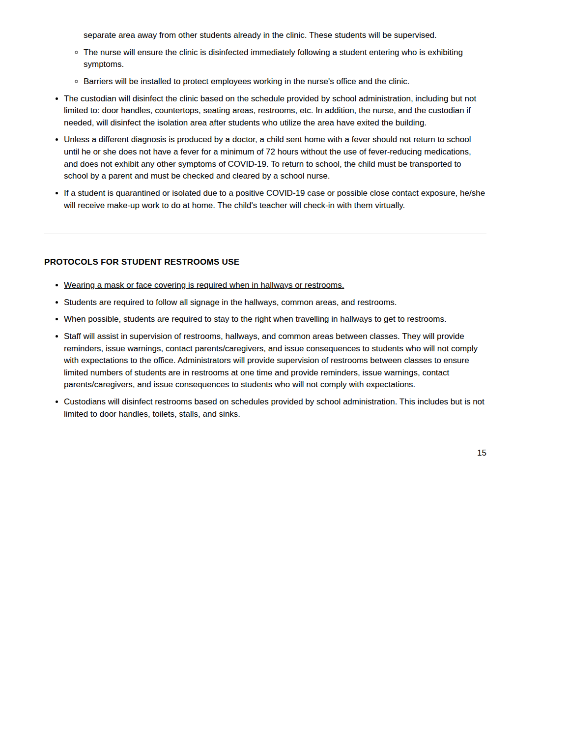separate area away from other students already in the clinic. These students will be supervised.
The nurse will ensure the clinic is disinfected immediately following a student entering who is exhibiting symptoms.
Barriers will be installed to protect employees working in the nurse's office and the clinic.
The custodian will disinfect the clinic based on the schedule provided by school administration, including but not limited to: door handles, countertops, seating areas, restrooms, etc. In addition, the nurse, and the custodian if needed, will disinfect the isolation area after students who utilize the area have exited the building.
Unless a different diagnosis is produced by a doctor, a child sent home with a fever should not return to school until he or she does not have a fever for a minimum of 72 hours without the use of fever-reducing medications, and does not exhibit any other symptoms of COVID-19. To return to school, the child must be transported to school by a parent and must be checked and cleared by a school nurse.
If a student is quarantined or isolated due to a positive COVID-19 case or possible close contact exposure, he/she will receive make-up work to do at home. The child's teacher will check-in with them virtually.
PROTOCOLS FOR STUDENT RESTROOMS USE
Wearing a mask or face covering is required when in hallways or restrooms.
Students are required to follow all signage in the hallways, common areas, and restrooms.
When possible, students are required to stay to the right when travelling in hallways to get to restrooms.
Staff will assist in supervision of restrooms, hallways, and common areas between classes. They will provide reminders, issue warnings, contact parents/caregivers, and issue consequences to students who will not comply with expectations to the office. Administrators will provide supervision of restrooms between classes to ensure limited numbers of students are in restrooms at one time and provide reminders, issue warnings, contact parents/caregivers, and issue consequences to students who will not comply with expectations.
Custodians will disinfect restrooms based on schedules provided by school administration. This includes but is not limited to door handles, toilets, stalls, and sinks.
15